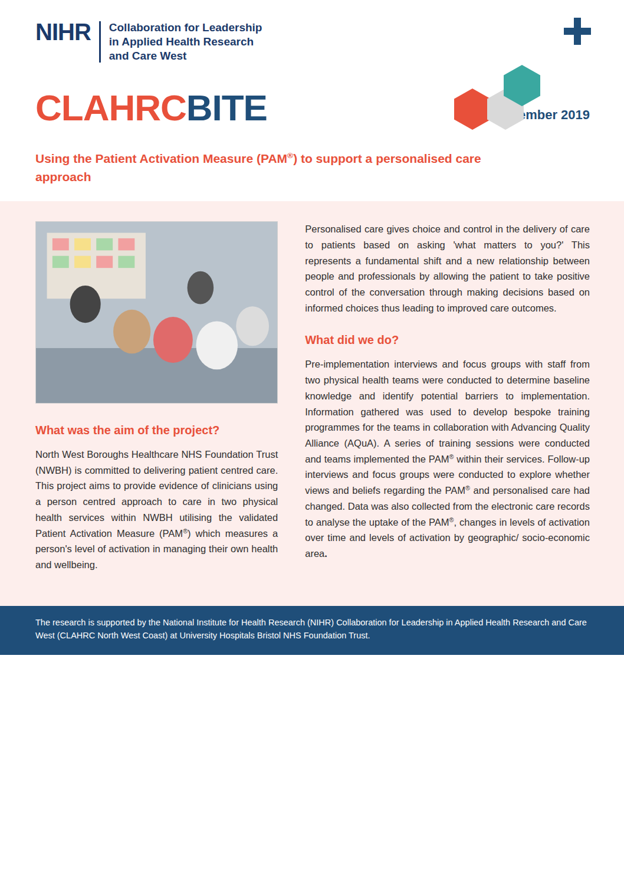NIHR Collaboration for Leadership
in Applied Health Research
and Care West
CLAHRC BITE
November 2019
Using the Patient Activation Measure (PAM®) to support a personalised care approach
What was the aim of the project?
North West Boroughs Healthcare NHS Foundation Trust (NWBH) is committed to delivering patient centred care. This project aims to provide evidence of clinicians using a person centred approach to care in two physical health services within NWBH utilising the validated Patient Activation Measure (PAM®) which measures a person's level of activation in managing their own health and wellbeing.
Personalised care gives choice and control in the delivery of care to patients based on asking 'what matters to you?' This represents a fundamental shift and a new relationship between people and professionals by allowing the patient to take positive control of the conversation through making decisions based on informed choices thus leading to improved care outcomes.
What did we do?
Pre-implementation interviews and focus groups with staff from two physical health teams were conducted to determine baseline knowledge and identify potential barriers to implementation. Information gathered was used to develop bespoke training programmes for the teams in collaboration with Advancing Quality Alliance (AQuA). A series of training sessions were conducted and teams implemented the PAM® within their services. Follow-up interviews and focus groups were conducted to explore whether views and beliefs regarding the PAM® and personalised care had changed. Data was also collected from the electronic care records to analyse the uptake of the PAM®, changes in levels of activation over time and levels of activation by geographic/ socio-economic area.
The research is supported by the National Institute for Health Research (NIHR) Collaboration for Leadership in Applied Health Research and Care West (CLAHRC North West Coast) at University Hospitals Bristol NHS Foundation Trust.